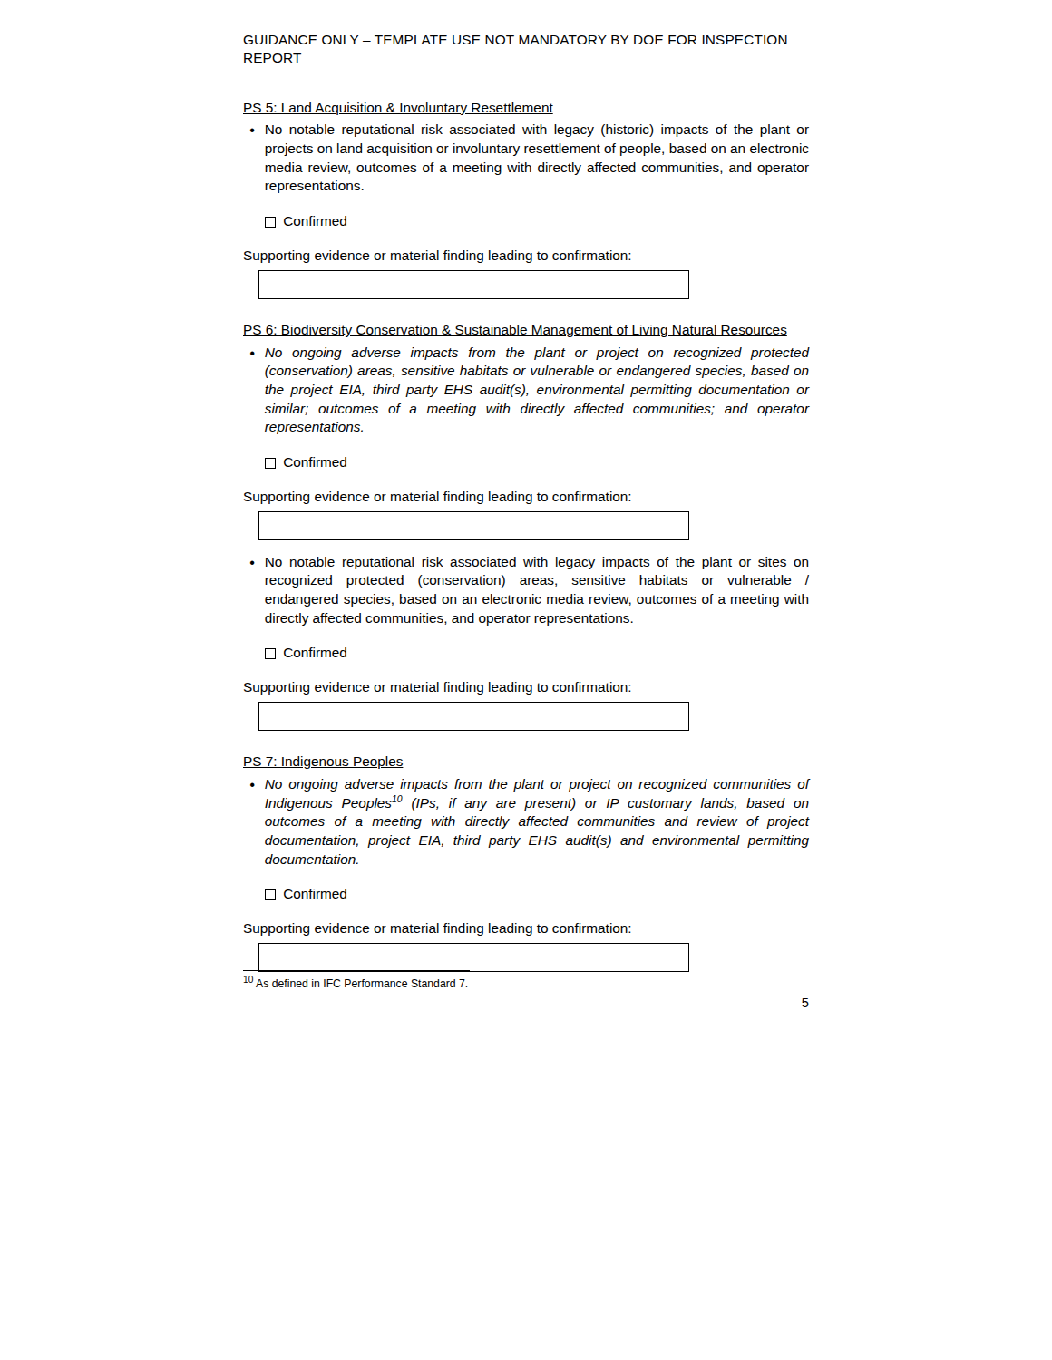GUIDANCE ONLY – TEMPLATE USE NOT MANDATORY BY DOE FOR INSPECTION REPORT
PS 5: Land Acquisition & Involuntary Resettlement
No notable reputational risk associated with legacy (historic) impacts of the plant or projects on land acquisition or involuntary resettlement of people, based on an electronic media review, outcomes of a meeting with directly affected communities, and operator representations.
Confirmed
Supporting evidence or material finding leading to confirmation:
PS 6: Biodiversity Conservation & Sustainable Management of Living Natural Resources
No ongoing adverse impacts from the plant or project on recognized protected (conservation) areas, sensitive habitats or vulnerable or endangered species, based on the project EIA, third party EHS audit(s), environmental permitting documentation or similar; outcomes of a meeting with directly affected communities; and operator representations.
Confirmed
Supporting evidence or material finding leading to confirmation:
No notable reputational risk associated with legacy impacts of the plant or sites on recognized protected (conservation) areas, sensitive habitats or vulnerable / endangered species, based on an electronic media review, outcomes of a meeting with directly affected communities, and operator representations.
Confirmed
Supporting evidence or material finding leading to confirmation:
PS 7: Indigenous Peoples
No ongoing adverse impacts from the plant or project on recognized communities of Indigenous Peoples10 (IPs, if any are present) or IP customary lands, based on outcomes of a meeting with directly affected communities and review of project documentation, project EIA, third party EHS audit(s) and environmental permitting documentation.
Confirmed
Supporting evidence or material finding leading to confirmation:
10 As defined in IFC Performance Standard 7.
5